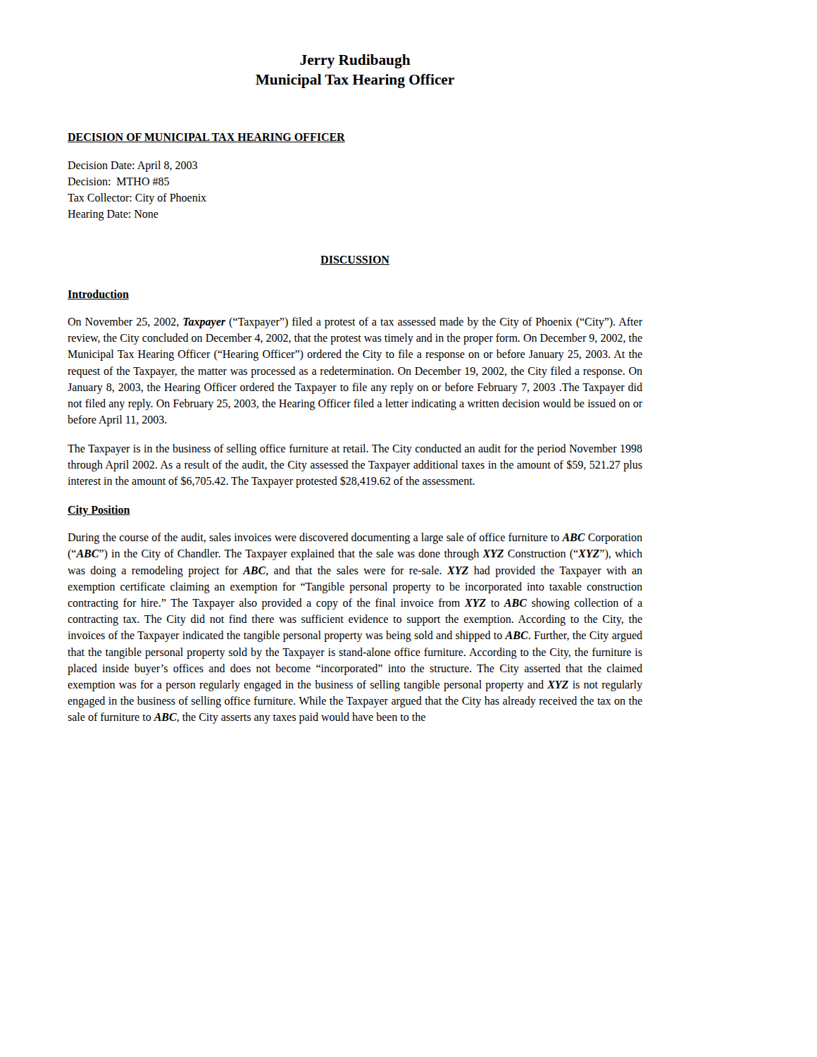Jerry Rudibaugh
Municipal Tax Hearing Officer
DECISION OF MUNICIPAL TAX HEARING OFFICER
Decision Date: April 8, 2003
Decision: MTHO #85
Tax Collector: City of Phoenix
Hearing Date: None
DISCUSSION
Introduction
On November 25, 2002, Taxpayer (“Taxpayer”) filed a protest of a tax assessed made by the City of Phoenix (“City”). After review, the City concluded on December 4, 2002, that the protest was timely and in the proper form. On December 9, 2002, the Municipal Tax Hearing Officer (“Hearing Officer”) ordered the City to file a response on or before January 25, 2003. At the request of the Taxpayer, the matter was processed as a redetermination. On December 19, 2002, the City filed a response. On January 8, 2003, the Hearing Officer ordered the Taxpayer to file any reply on or before February 7, 2003 .The Taxpayer did not filed any reply. On February 25, 2003, the Hearing Officer filed a letter indicating a written decision would be issued on or before April 11, 2003.
The Taxpayer is in the business of selling office furniture at retail. The City conducted an audit for the period November 1998 through April 2002. As a result of the audit, the City assessed the Taxpayer additional taxes in the amount of $59, 521.27 plus interest in the amount of $6,705.42. The Taxpayer protested $28,419.62 of the assessment.
City Position
During the course of the audit, sales invoices were discovered documenting a large sale of office furniture to ABC Corporation (“ABC”) in the City of Chandler. The Taxpayer explained that the sale was done through XYZ Construction (“XYZ”), which was doing a remodeling project for ABC, and that the sales were for re-sale. XYZ had provided the Taxpayer with an exemption certificate claiming an exemption for “Tangible personal property to be incorporated into taxable construction contracting for hire.” The Taxpayer also provided a copy of the final invoice from XYZ to ABC showing collection of a contracting tax. The City did not find there was sufficient evidence to support the exemption. According to the City, the invoices of the Taxpayer indicated the tangible personal property was being sold and shipped to ABC. Further, the City argued that the tangible personal property sold by the Taxpayer is stand-alone office furniture. According to the City, the furniture is placed inside buyer’s offices and does not become “incorporated” into the structure. The City asserted that the claimed exemption was for a person regularly engaged in the business of selling tangible personal property and XYZ is not regularly engaged in the business of selling office furniture. While the Taxpayer argued that the City has already received the tax on the sale of furniture to ABC, the City asserts any taxes paid would have been to the